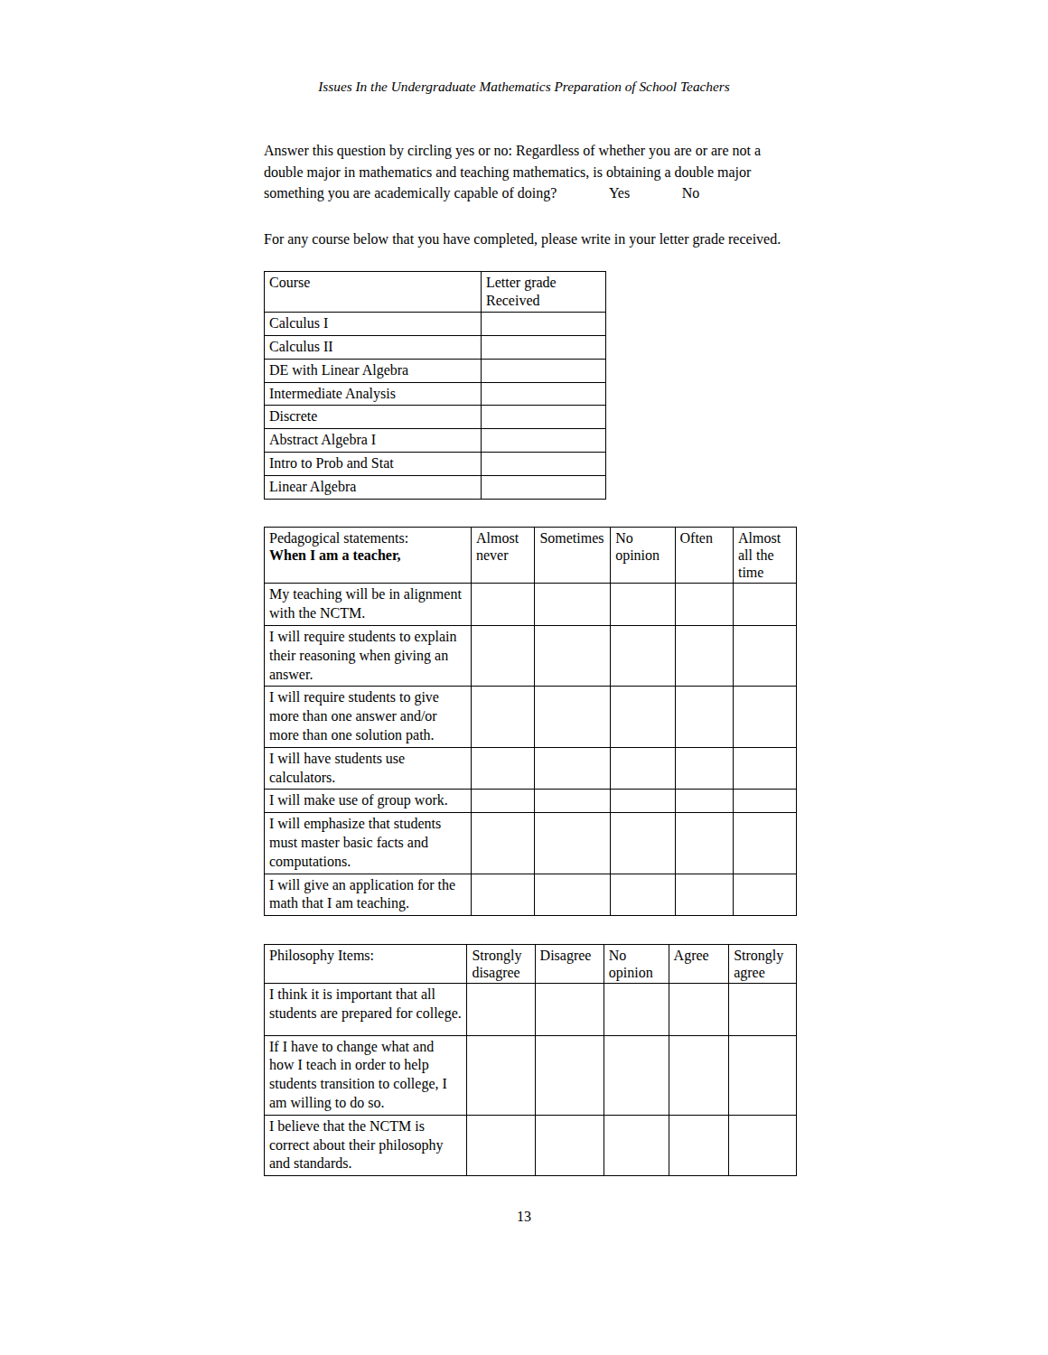Issues In the Undergraduate Mathematics Preparation of School Teachers
Answer this question by circling yes or no: Regardless of whether you are or are not a double major in mathematics and teaching mathematics, is obtaining a double major something you are academically capable of doing? Yes No
For any course below that you have completed, please write in your letter grade received.
| Course | Letter grade Received |
| Calculus I | |
| Calculus II | |
| DE with Linear Algebra | |
| Intermediate Analysis | |
| Discrete | |
| Abstract Algebra I | |
| Intro to Prob and Stat | |
| Linear Algebra | |
| Pedagogical statements: When I am a teacher, | Almost never | Sometimes | No opinion | Often | Almost all the time |
| My teaching will be in alignment with the NCTM. | | | | | |
| I will require students to explain their reasoning when giving an answer. | | | | | |
| I will require students to give more than one answer and/or more than one solution path. | | | | | |
| I will have students use calculators. | | | | | |
| I will make use of group work. | | | | | |
| I will emphasize that students must master basic facts and computations. | | | | | |
| I will give an application for the math that I am teaching. | | | | | |
| Philosophy Items: | Strongly disagree | Disagree | No opinion | Agree | Strongly agree |
| I think it is important that all students are prepared for college. | | | | | |
| If I have to change what and how I teach in order to help students transition to college, I am willing to do so. | | | | | |
| I believe that the NCTM is correct about their philosophy and standards. | | | | | |
13